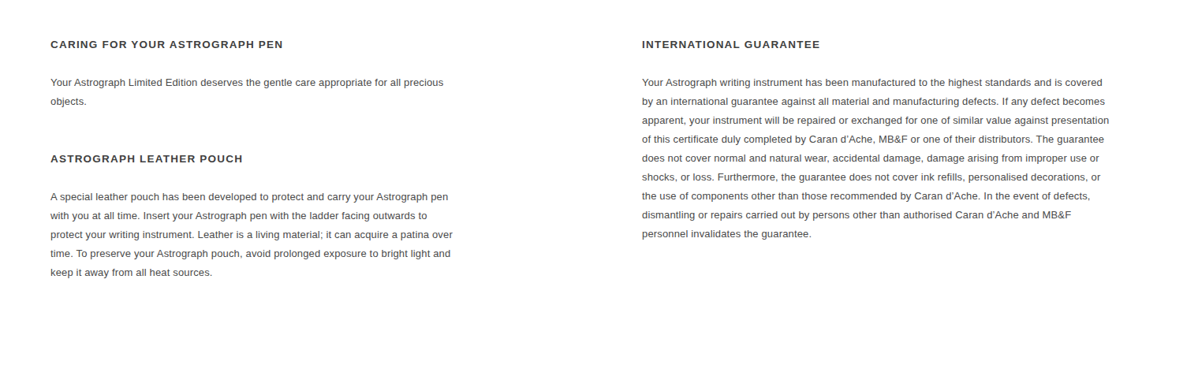Caring for your Astrograph pen
Your Astrograph Limited Edition deserves the gentle care appropriate for all precious objects.
Astrograph leather pouch
A special leather pouch has been developed to protect and carry your Astrograph pen with you at all time. Insert your Astrograph pen with the ladder facing outwards to protect your writing instrument. Leather is a living material; it can acquire a patina over time. To preserve your Astrograph pouch, avoid prolonged exposure to bright light and keep it away from all heat sources.
International guarantee
Your Astrograph writing instrument has been manufactured to the highest standards and is covered by an international guarantee against all material and manufacturing defects. If any defect becomes apparent, your instrument will be repaired or exchanged for one of similar value against presentation of this certificate duly completed by Caran d’Ache, MB&F or one of their distributors. The guarantee does not cover normal and natural wear, accidental damage, damage arising from improper use or shocks, or loss. Furthermore, the guarantee does not cover ink refills, personalised decorations, or the use of components other than those recommended by Caran d’Ache. In the event of defects, dismantling or repairs carried out by persons other than authorised Caran d’Ache and MB&F personnel invalidates the guarantee.